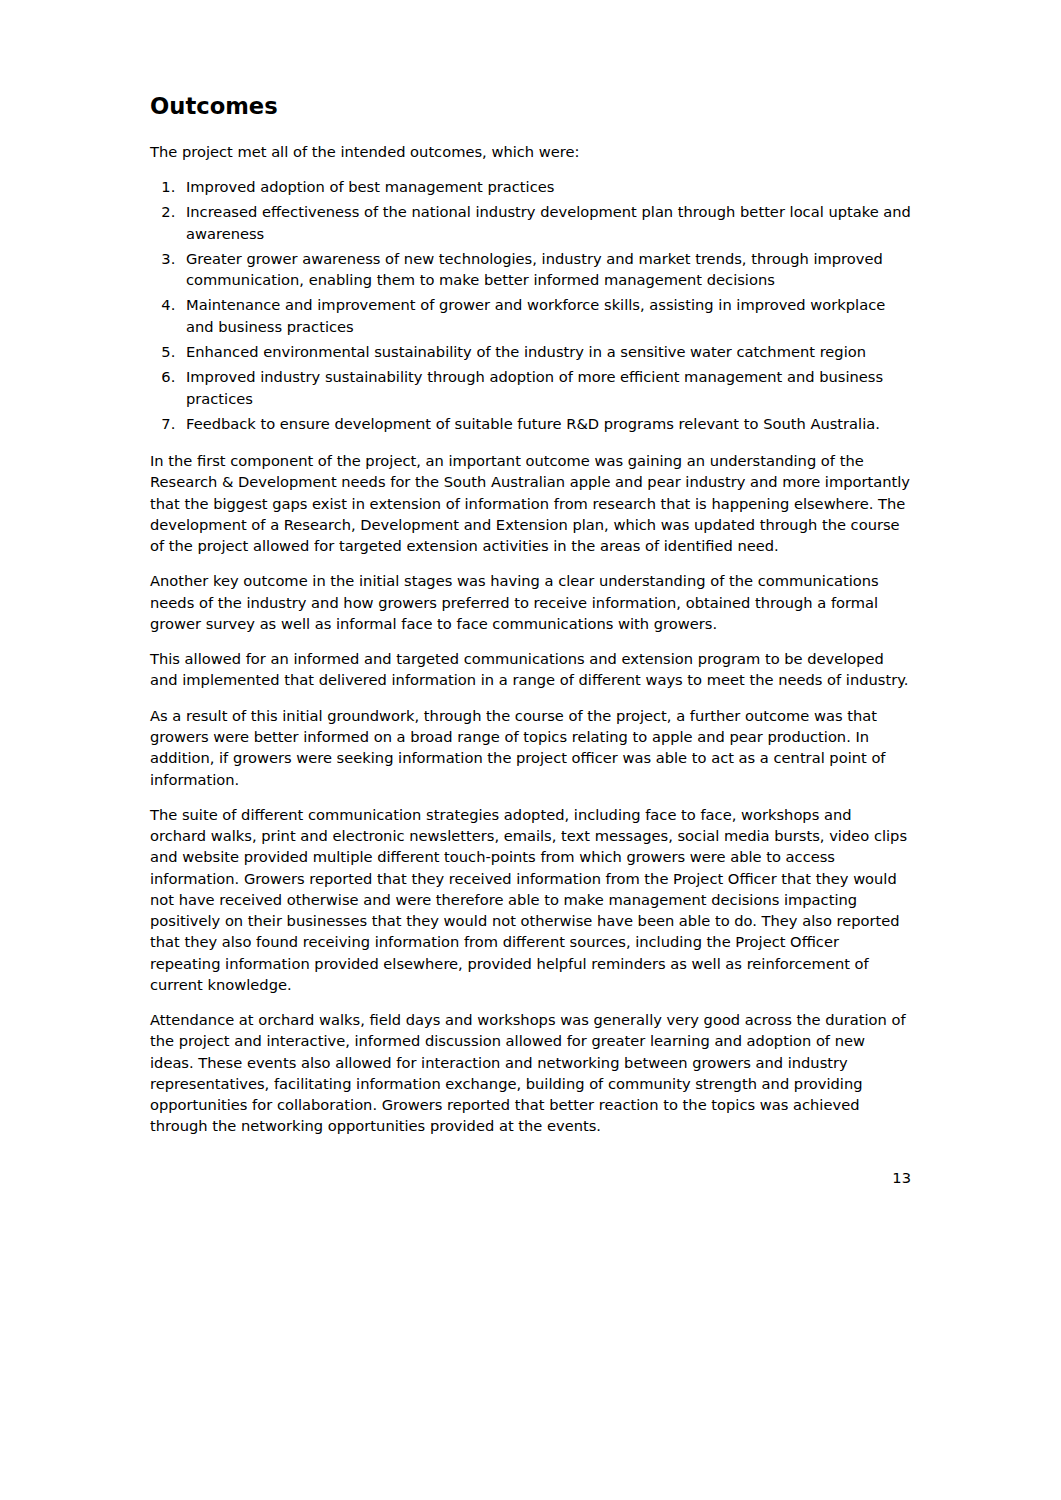Outcomes
The project met all of the intended outcomes, which were:
Improved adoption of best management practices
Increased effectiveness of the national industry development plan through better local uptake and awareness
Greater grower awareness of new technologies, industry and market trends, through improved communication, enabling them to make better informed management decisions
Maintenance and improvement of grower and workforce skills, assisting in improved workplace and business practices
Enhanced environmental sustainability of the industry in a sensitive water catchment region
Improved industry sustainability through adoption of more efficient management and business practices
Feedback to ensure development of suitable future R&D programs relevant to South Australia.
In the first component of the project, an important outcome was gaining an understanding of the Research & Development needs for the South Australian apple and pear industry and more importantly that the biggest gaps exist in extension of information from research that is happening elsewhere. The development of a Research, Development and Extension plan, which was updated through the course of the project allowed for targeted extension activities in the areas of identified need.
Another key outcome in the initial stages was having a clear understanding of the communications needs of the industry and how growers preferred to receive information, obtained through a formal grower survey as well as informal face to face communications with growers.
This allowed for an informed and targeted communications and extension program to be developed and implemented that delivered information in a range of different ways to meet the needs of industry.
As a result of this initial groundwork, through the course of the project, a further outcome was that growers were better informed on a broad range of topics relating to apple and pear production. In addition, if growers were seeking information the project officer was able to act as a central point of information.
The suite of different communication strategies adopted, including face to face, workshops and orchard walks, print and electronic newsletters, emails, text messages, social media bursts, video clips and website provided multiple different touch-points from which growers were able to access information. Growers reported that they received information from the Project Officer that they would not have received otherwise and were therefore able to make management decisions impacting positively on their businesses that they would not otherwise have been able to do. They also reported that they also found receiving information from different sources, including the Project Officer repeating information provided elsewhere, provided helpful reminders as well as reinforcement of current knowledge.
Attendance at orchard walks, field days and workshops was generally very good across the duration of the project and interactive, informed discussion allowed for greater learning and adoption of new ideas. These events also allowed for interaction and networking between growers and industry representatives, facilitating information exchange, building of community strength and providing opportunities for collaboration. Growers reported that better reaction to the topics was achieved through the networking opportunities provided at the events.
13